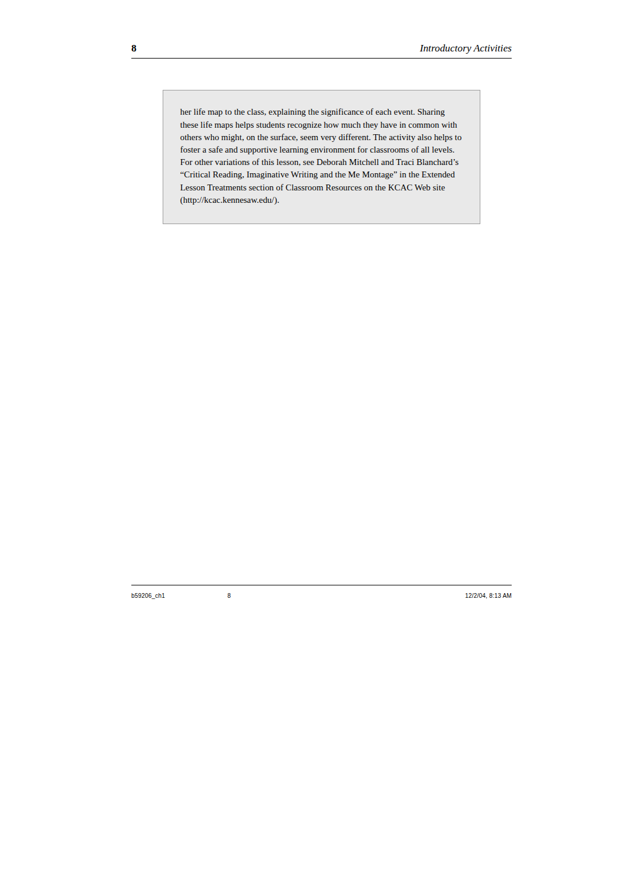8 Introductory Activities
her life map to the class, explaining the significance of each event. Sharing these life maps helps students recognize how much they have in common with others who might, on the surface, seem very different. The activity also helps to foster a safe and supportive learning environment for classrooms of all levels. For other variations of this lesson, see Deborah Mitchell and Traci Blanchard’s “Critical Reading, Imaginative Writing and the Me Montage” in the Extended Lesson Treatments section of Classroom Resources on the KCAC Web site (http://kcac.kennesaw.edu/).
b59206_ch1 8 12/2/04, 8:13 AM